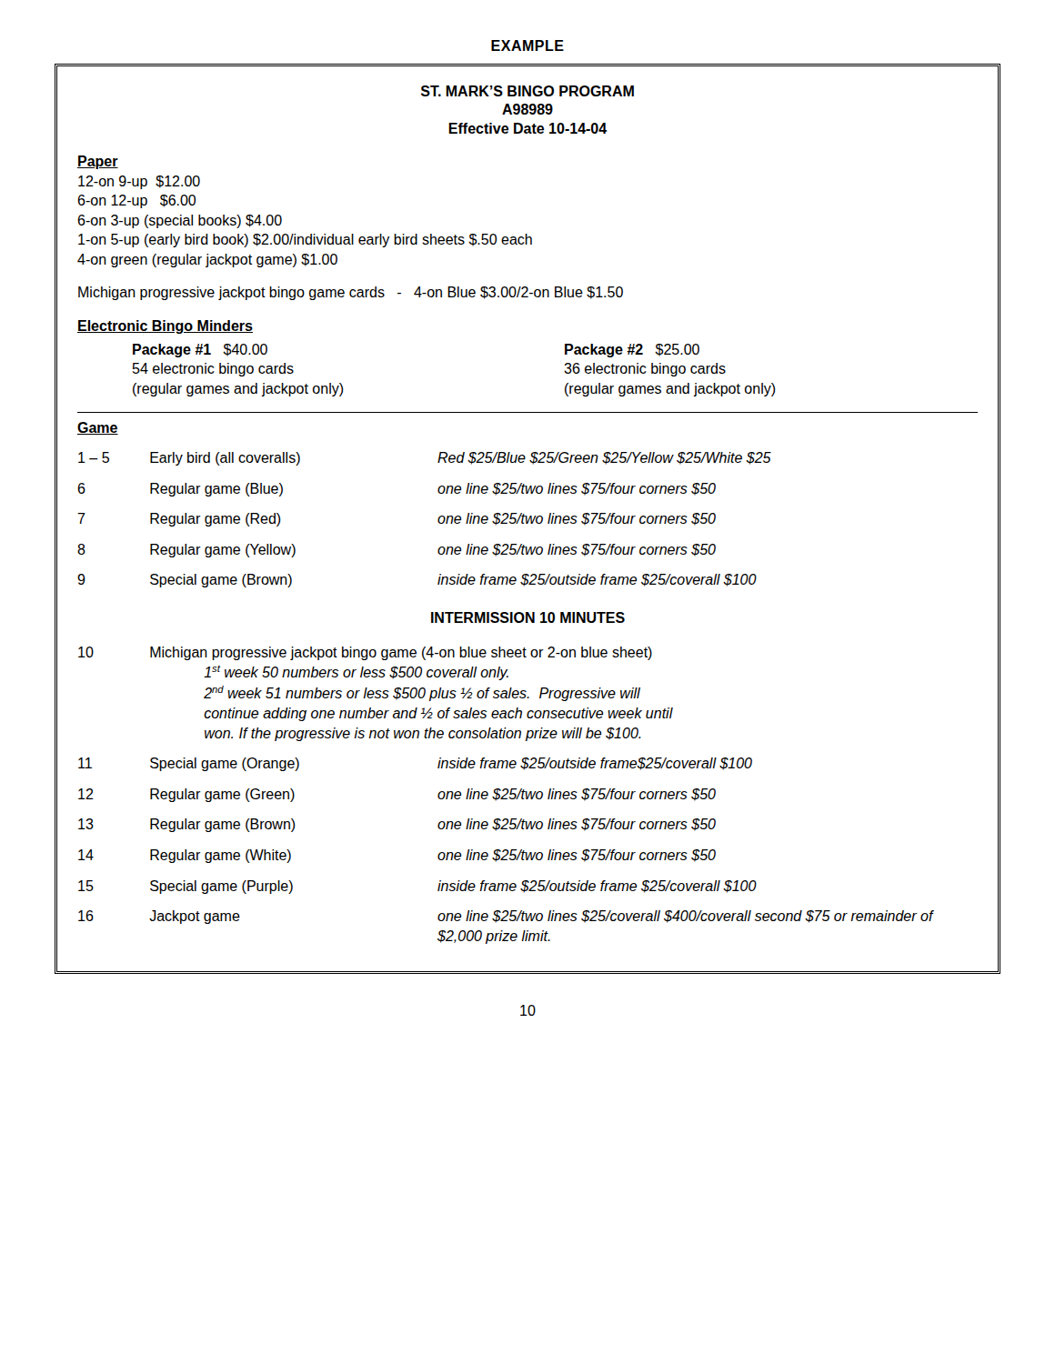EXAMPLE
ST. MARK’S BINGO PROGRAM
A98989
Effective Date 10-14-04
Paper
12-on 9-up $12.00
6-on 12-up $6.00
6-on 3-up (special books) $4.00
1-on 5-up (early bird book) $2.00/individual early bird sheets $.50 each
4-on green (regular jackpot game) $1.00
Michigan progressive jackpot bingo game cards - 4-on Blue $3.00/2-on Blue $1.50
Electronic Bingo Minders
| Package #1 $40.00 54 electronic bingo cards (regular games and jackpot only) | Package #2 $25.00 36 electronic bingo cards (regular games and jackpot only) |
Game
| 1 – 5 | Early bird (all coveralls) | Red $25/Blue $25/Green $25/Yellow $25/White $25 |
| 6 | Regular game (Blue) | one line $25/two lines $75/four corners $50 |
| 7 | Regular game (Red) | one line $25/two lines $75/four corners $50 |
| 8 | Regular game (Yellow) | one line $25/two lines $75/four corners $50 |
| 9 | Special game (Brown) | inside frame $25/outside frame $25/coverall $100 |
INTERMISSION 10 MINUTES
| 10 | Michigan progressive jackpot bingo game (4-on blue sheet or 2-on blue sheet) 1 st week 50 numbers or less $500 coverall only. 2 nd week 51 numbers or less $500 plus ½ of sales. Progressive will continue adding one number and ½ of sales each consecutive week until won. If the progressive is not won the consolation prize will be $100. |
| 11 | Special game (Orange) | inside frame $25/outside frame$25/coverall $100 |
| 12 | Regular game (Green) | one line $25/two lines $75/four corners $50 |
| 13 | Regular game (Brown) | one line $25/two lines $75/four corners $50 |
| 14 | Regular game (White) | one line $25/two lines $75/four corners $50 |
| 15 | Special game (Purple) | inside frame $25/outside frame $25/coverall $100 |
| 16 | Jackpot game | one line $25/two lines $25/coverall $400/coverall second $75 or remainder of $2,000 prize limit. |
10